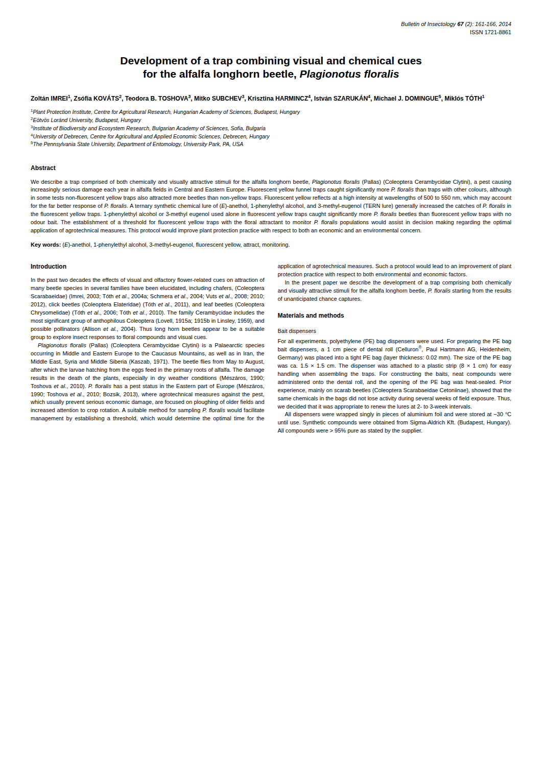Bulletin of Insectology 67 (2): 161-166, 2014
ISSN 1721-8861
Development of a trap combining visual and chemical cues
for the alfalfa longhorn beetle, Plagionotus floralis
Zoltán IMREI1, Zsófia KOVÁTS2, Teodora B. TOSHOVA3, Mitko SUBCHEV3, Krisztina HARMINCZ4, István SZARUKÁN4, Michael J. DOMINGUE5, Miklós TÓTH1
1Plant Protection Institute, Centre for Agricultural Research, Hungarian Academy of Sciences, Budapest, Hungary
2Eötvös Loránd University, Budapest, Hungary
3Institute of Biodiversity and Ecosystem Research, Bulgarian Academy of Sciences, Sofia, Bulgaria
4University of Debrecen, Centre for Agricultural and Applied Economic Sciences, Debrecen, Hungary
5The Pennsylvania State University, Department of Entomology, University Park, PA, USA
Abstract
We describe a trap comprised of both chemically and visually attractive stimuli for the alfalfa longhorn beetle, Plagionotus floralis (Pallas) (Coleoptera Cerambycidae Clytini), a pest causing increasingly serious damage each year in alfalfa fields in Central and Eastern Europe. Fluorescent yellow funnel traps caught significantly more P. floralis than traps with other colours, although in some tests non-fluorescent yellow traps also attracted more beetles than non-yellow traps. Fluorescent yellow reflects at a high intensity at wavelengths of 500 to 550 nm, which may account for the far better response of P. floralis. A ternary synthetic chemical lure of (E)-anethol, 1-phenylethyl alcohol, and 3-methyl-eugenol (TERN lure) generally increased the catches of P. floralis in the fluorescent yellow traps. 1-phenylethyl alcohol or 3-methyl eugenol used alone in fluorescent yellow traps caught significantly more P. floralis beetles than fluorescent yellow traps with no odour bait. The establishment of a threshold for fluorescent yellow traps with the floral attractant to monitor P. floralis populations would assist in decision making regarding the optimal application of agrotechnical measures. This protocol would improve plant protection practice with respect to both an economic and an environmental concern.
Key words: (E)-anethol, 1-phenylethyl alcohol, 3-methyl-eugenol, fluorescent yellow, attract, monitoring.
Introduction
In the past two decades the effects of visual and olfactory flower-related cues on attraction of many beetle species in several families have been elucidated, including chafers, (Coleoptera Scarabaeidae) (Imrei, 2003; Tóth et al., 2004a; Schmera et al., 2004; Vuts et al., 2008; 2010; 2012), click beetles (Coleoptera Elateridae) (Tóth et al., 2011), and leaf beetles (Coleoptera Chrysomelidae) (Tóth et al., 2006; Tóth et al., 2010). The family Cerambycidae includes the most significant group of anthophilous Coleoptera (Lovell, 1915a; 1915b in Linsley, 1959), and possible pollinators (Allison et al., 2004). Thus long horn beetles appear to be a suitable group to explore insect responses to floral compounds and visual cues.
Plagionotus floralis (Pallas) (Coleoptera Cerambycidae Clytini) is a Palaearctic species occurring in Middle and Eastern Europe to the Caucasus Mountains, as well as in Iran, the Middle East, Syria and Middle Siberia (Kaszab, 1971). The beetle flies from May to August, after which the larvae hatching from the eggs feed in the primary roots of alfalfa. The damage results in the death of the plants, especially in dry weather conditions (Mészáros, 1990; Toshova et al., 2010). P. floralis has a pest status in the Eastern part of Europe (Mészáros, 1990; Toshova et al., 2010; Bozsik, 2013), where agrotechnical measures against the pest, which usually prevent serious economic damage, are focused on ploughing of older fields and increased attention to crop rotation. A suitable method for sampling P. floralis would facilitate management by establishing a threshold, which would determine the optimal time for the application of agrotechnical measures. Such a protocol would lead to an improvement of plant protection practice with respect to both environmental and economic factors.
In the present paper we describe the development of a trap comprising both chemically and visually attractive stimuli for the alfalfa longhorn beetle, P. floralis starting from the results of unanticipated chance captures.
Materials and methods
Bait dispensers
For all experiments, polyethylene (PE) bag dispensers were used. For preparing the PE bag bait dispensers, a 1 cm piece of dental roll (Celluron®, Paul Hartmann AG, Heidenheim, Germany) was placed into a tight PE bag (layer thickness: 0.02 mm). The size of the PE bag was ca. 1.5 × 1.5 cm. The dispenser was attached to a plastic strip (8 × 1 cm) for easy handling when assembling the traps. For constructing the baits, neat compounds were administered onto the dental roll, and the opening of the PE bag was heat-sealed. Prior experience, mainly on scarab beetles (Coleoptera Scarabaeidae Cetoniinae), showed that the same chemicals in the bags did not lose activity during several weeks of field exposure. Thus, we decided that it was appropriate to renew the lures at 2- to 3-week intervals.
All dispensers were wrapped singly in pieces of aluminium foil and were stored at −30 °C until use. Synthetic compounds were obtained from Sigma-Aldrich Kft. (Budapest, Hungary). All compounds were > 95% pure as stated by the supplier.